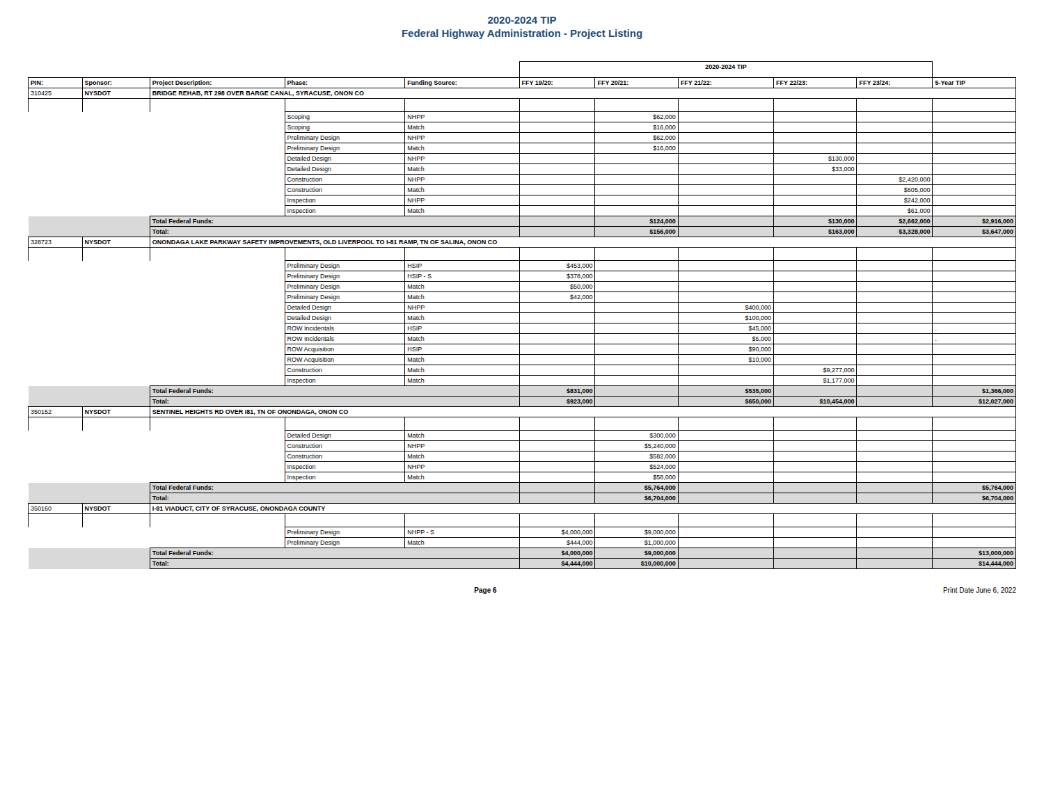2020-2024 TIP
Federal Highway Administration - Project Listing
| | | | 2020-2024 TIP | | | |
| PIN: | Sponsor: | Project Description: | Phase: | Funding Source: | FFY 19/20: | FFY 20/21: | FFY 21/22: | FFY 22/23: | FFY 23/24: | 5-Year TIP |
| 310425 | NYSDOT | BRIDGE REHAB, RT 298 OVER BARGE CANAL, SYRACUSE, ONON CO |
| | | | Scoping | NHPP | | $62,000 | | | | |
| | | | Scoping | Match | | $16,000 | | | | |
| | | | Preliminary Design | NHPP | | $62,000 | | | | |
| | | | Preliminary Design | Match | | $16,000 | | | | |
| | | | Detailed Design | NHPP | | | | $130,000 | | |
| | | | Detailed Design | Match | | | | $33,000 | | |
| | | | Construction | NHPP | | | | | $2,420,000 | |
| | | | Construction | Match | | | | | $605,000 | |
| | | | Inspection | NHPP | | | | | $242,000 | |
| | | | Inspection | Match | | | | | $61,000 | |
| | | Total Federal Funds: | | $124,000 | | $130,000 | $2,662,000 | $2,916,000 |
| | | Total: | | $156,000 | | $163,000 | $3,328,000 | $3,647,000 |
| 328723 | NYSDOT | ONONDAGA LAKE PARKWAY SAFETY IMPROVEMENTS, OLD LIVERPOOL TO I-81 RAMP, TN OF SALINA, ONON CO |
| | | | Preliminary Design | HSIP | $453,000 | | | | | |
| | | | Preliminary Design | HSIP - S | $378,000 | | | | | |
| | | | Preliminary Design | Match | $50,000 | | | | | |
| | | | Preliminary Design | Match | $42,000 | | | | | |
| | | | Detailed Design | NHPP | | | $400,000 | | | |
| | | | Detailed Design | Match | | | $100,000 | | | |
| | | | ROW Incidentals | HSIP | | | $45,000 | | | . |
| | | | ROW Incidentals | Match | | | $5,000 | | | . |
| | | | ROW Acquisition | HSIP | | | $90,000 | | | |
| | | | ROW Acquisition | Match | | | $10,000 | | | |
| | | | Construction | Match | | | | $9,277,000 | | |
| | | | Inspection | Match | | | | $1,177,000 | | |
| | | Total Federal Funds: | $831,000 | | $535,000 | | | $1,366,000 |
| | | Total: | $923,000 | | $650,000 | $10,454,000 | | $12,027,000 |
| 350152 | NYSDOT | SENTINEL HEIGHTS RD OVER I81, TN OF ONONDAGA, ONON CO |
| | | | Detailed Design | Match | | $300,000 | | | | |
| | | | Construction | NHPP | | $5,240,000 | | | | |
| | | | Construction | Match | | $582,000 | | | | |
| | | | Inspection | NHPP | | $524,000 | | | | |
| | | | Inspection | Match | | $58,000 | | | | |
| | | Total Federal Funds: | | $5,764,000 | | | | $5,764,000 |
| | | Total: | | $6,704,000 | | | | $6,704,000 |
| 350160 | NYSDOT | I-81 VIADUCT, CITY OF SYRACUSE, ONONDAGA COUNTY |
| | | | Preliminary Design | NHPP - S | $4,000,000 | $9,000,000 | | | | |
| | | | Preliminary Design | Match | $444,000 | $1,000,000 | | | | |
| | | Total Federal Funds: | $4,000,000 | $9,000,000 | | | | $13,000,000 |
| | | Total: | $4,444,000 | $10,000,000 | | | | $14,444,000 |
Page 6
Print Date June 6, 2022